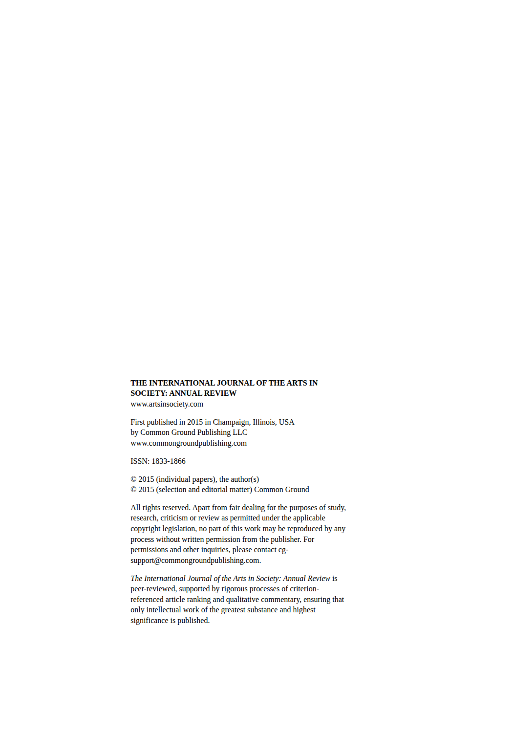The International Journal of the Arts in Society: Annual Review
www.artsinsociety.com
First published in 2015 in Champaign, Illinois, USA
by Common Ground Publishing LLC
www.commongroundpublishing.com
ISSN: 1833-1866
© 2015 (individual papers), the author(s)
© 2015 (selection and editorial matter) Common Ground
All rights reserved. Apart from fair dealing for the purposes of study, research, criticism or review as permitted under the applicable copyright legislation, no part of this work may be reproduced by any process without written permission from the publisher. For permissions and other inquiries, please contact cg-support@commongroundpublishing.com.
The International Journal of the Arts in Society: Annual Review is peer-reviewed, supported by rigorous processes of criterion-referenced article ranking and qualitative commentary, ensuring that only intellectual work of the greatest substance and highest significance is published.